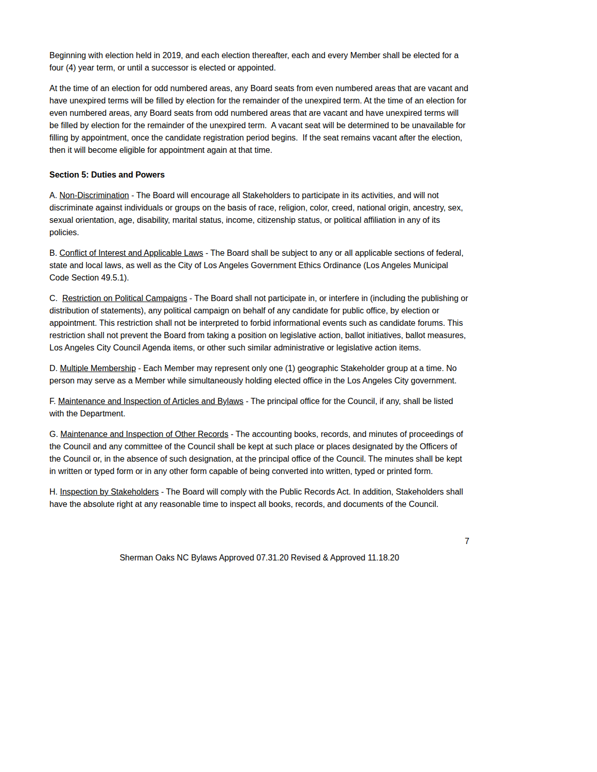Beginning with election held in 2019, and each election thereafter, each and every Member shall be elected for a four (4) year term, or until a successor is elected or appointed.
At the time of an election for odd numbered areas, any Board seats from even numbered areas that are vacant and have unexpired terms will be filled by election for the remainder of the unexpired term. At the time of an election for even numbered areas, any Board seats from odd numbered areas that are vacant and have unexpired terms will be filled by election for the remainder of the unexpired term. A vacant seat will be determined to be unavailable for filling by appointment, once the candidate registration period begins. If the seat remains vacant after the election, then it will become eligible for appointment again at that time.
Section 5: Duties and Powers
A. Non-Discrimination - The Board will encourage all Stakeholders to participate in its activities, and will not discriminate against individuals or groups on the basis of race, religion, color, creed, national origin, ancestry, sex, sexual orientation, age, disability, marital status, income, citizenship status, or political affiliation in any of its policies.
B. Conflict of Interest and Applicable Laws - The Board shall be subject to any or all applicable sections of federal, state and local laws, as well as the City of Los Angeles Government Ethics Ordinance (Los Angeles Municipal Code Section 49.5.1).
C. Restriction on Political Campaigns - The Board shall not participate in, or interfere in (including the publishing or distribution of statements), any political campaign on behalf of any candidate for public office, by election or appointment. This restriction shall not be interpreted to forbid informational events such as candidate forums. This restriction shall not prevent the Board from taking a position on legislative action, ballot initiatives, ballot measures, Los Angeles City Council Agenda items, or other such similar administrative or legislative action items.
D. Multiple Membership - Each Member may represent only one (1) geographic Stakeholder group at a time. No person may serve as a Member while simultaneously holding elected office in the Los Angeles City government.
F. Maintenance and Inspection of Articles and Bylaws - The principal office for the Council, if any, shall be listed with the Department.
G. Maintenance and Inspection of Other Records - The accounting books, records, and minutes of proceedings of the Council and any committee of the Council shall be kept at such place or places designated by the Officers of the Council or, in the absence of such designation, at the principal office of the Council. The minutes shall be kept in written or typed form or in any other form capable of being converted into written, typed or printed form.
H. Inspection by Stakeholders - The Board will comply with the Public Records Act. In addition, Stakeholders shall have the absolute right at any reasonable time to inspect all books, records, and documents of the Council.
7
Sherman Oaks NC Bylaws Approved 07.31.20 Revised & Approved 11.18.20